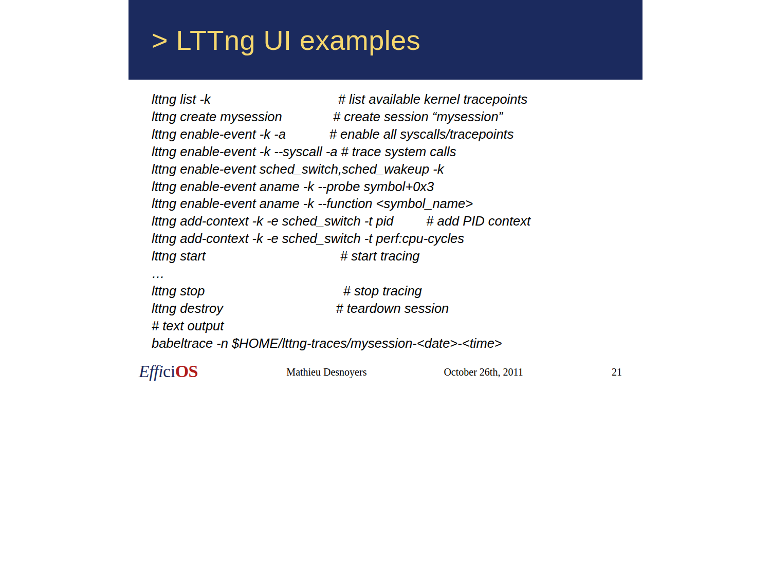> LTTng UI examples
lttng list -k # list available kernel tracepoints lttng create mysession # create session “mysession” lttng enable-event -k -a # enable all syscalls/tracepoints lttng enable-event -k --syscall -a # trace system calls lttng enable-event sched_switch,sched_wakeup -k lttng enable-event aname -k --probe symbol+0x3 lttng enable-event aname -k --function <symbol_name> lttng add-context -k -e sched_switch -t pid # add PID context lttng add-context -k -e sched_switch -t perf:cpu-cycles lttng start # start tracing … lttng stop # stop tracing lttng destroy # teardown session # text output babeltrace -n $HOME/lttng-traces/mysession-<date>-<time>
Effi ci OS
Mathieu Desnoyers October 26th, 2011
21